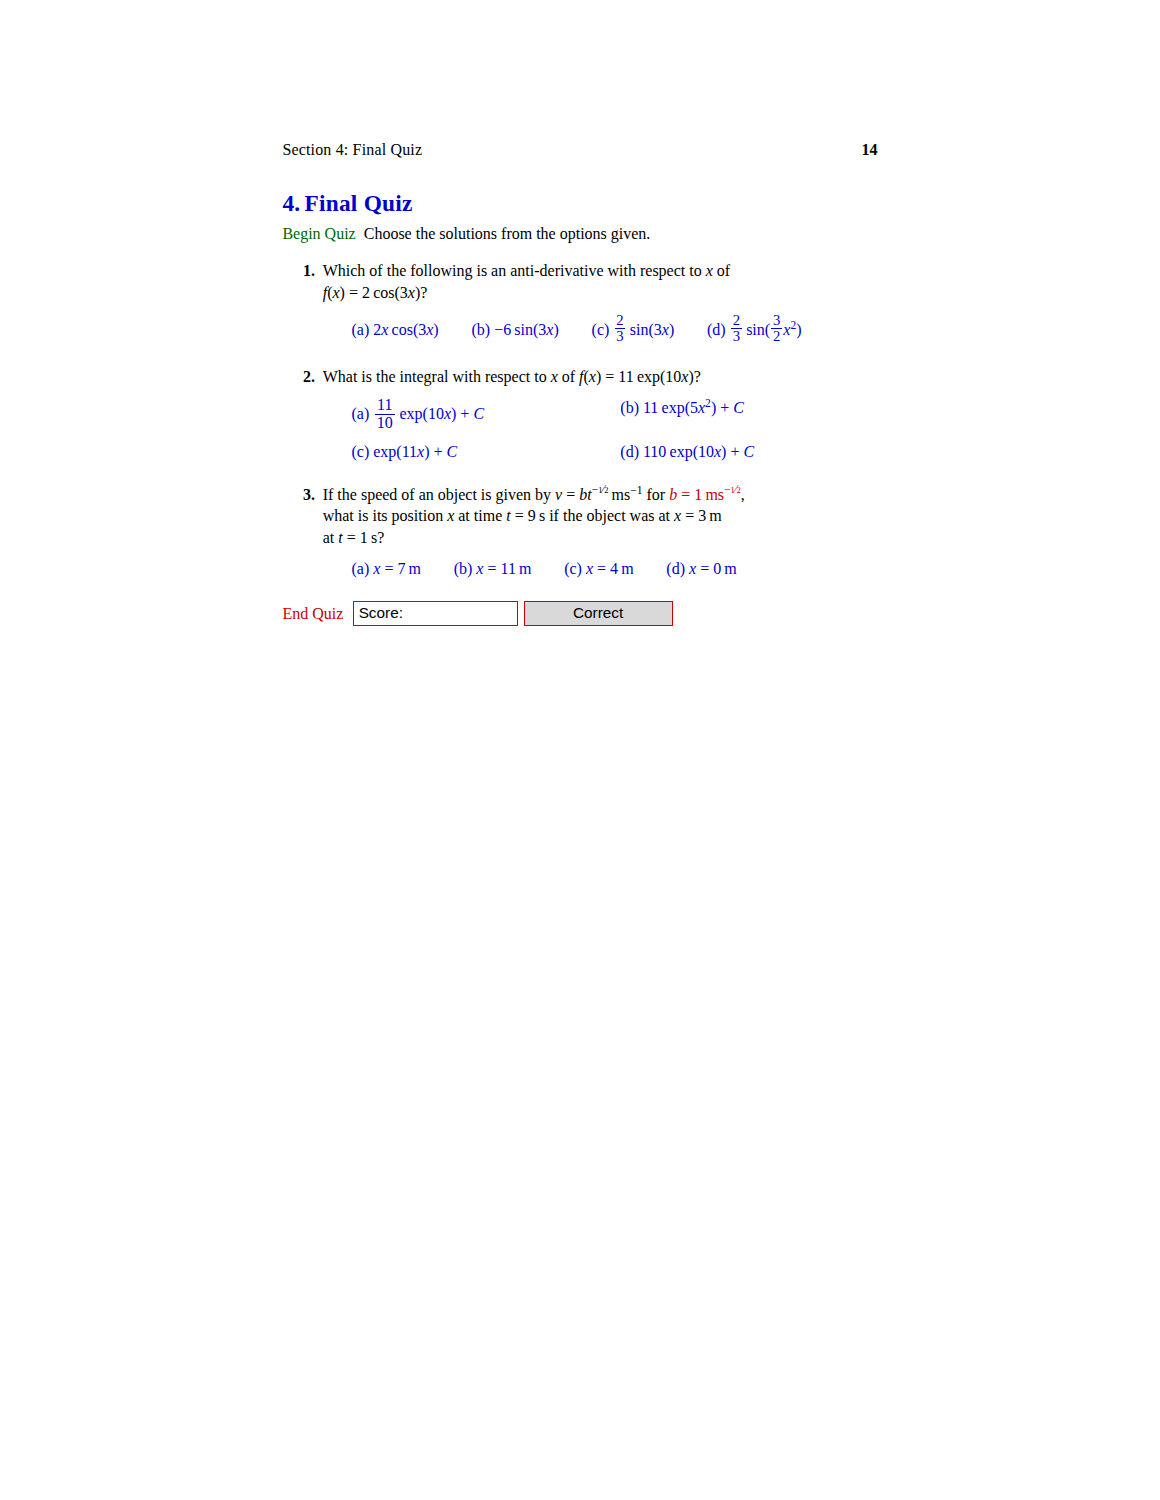Section 4: Final Quiz 14
4. Final Quiz
Begin Quiz Choose the solutions from the options given.
1.
Which of the following is an anti-derivative with respect to x of
f(x) = 2 cos(3x)?
(a) 2x cos(3x) (b) −6 sin(3x) (c) 23 sin(3x) (d) 23 sin(32 x2)
2.
What is the integral with respect to x of f(x) = 11 exp(10x)?
(a) 1110 exp(10x) + C (b) 11 exp(5x2) + C (c) exp(11x) + C (d) 110 exp(10x) + C
3.
If the speed of an object is given by v = bt−1⁄2 ms−1 for b = 1 ms−1⁄2,
what is its position x at time t = 9 s if the object was at x = 3 m
at t = 1 s?
(a) x = 7 m (b) x = 11 m (c) x = 4 m (d) x = 0 m
End Quiz
Score:
Correct